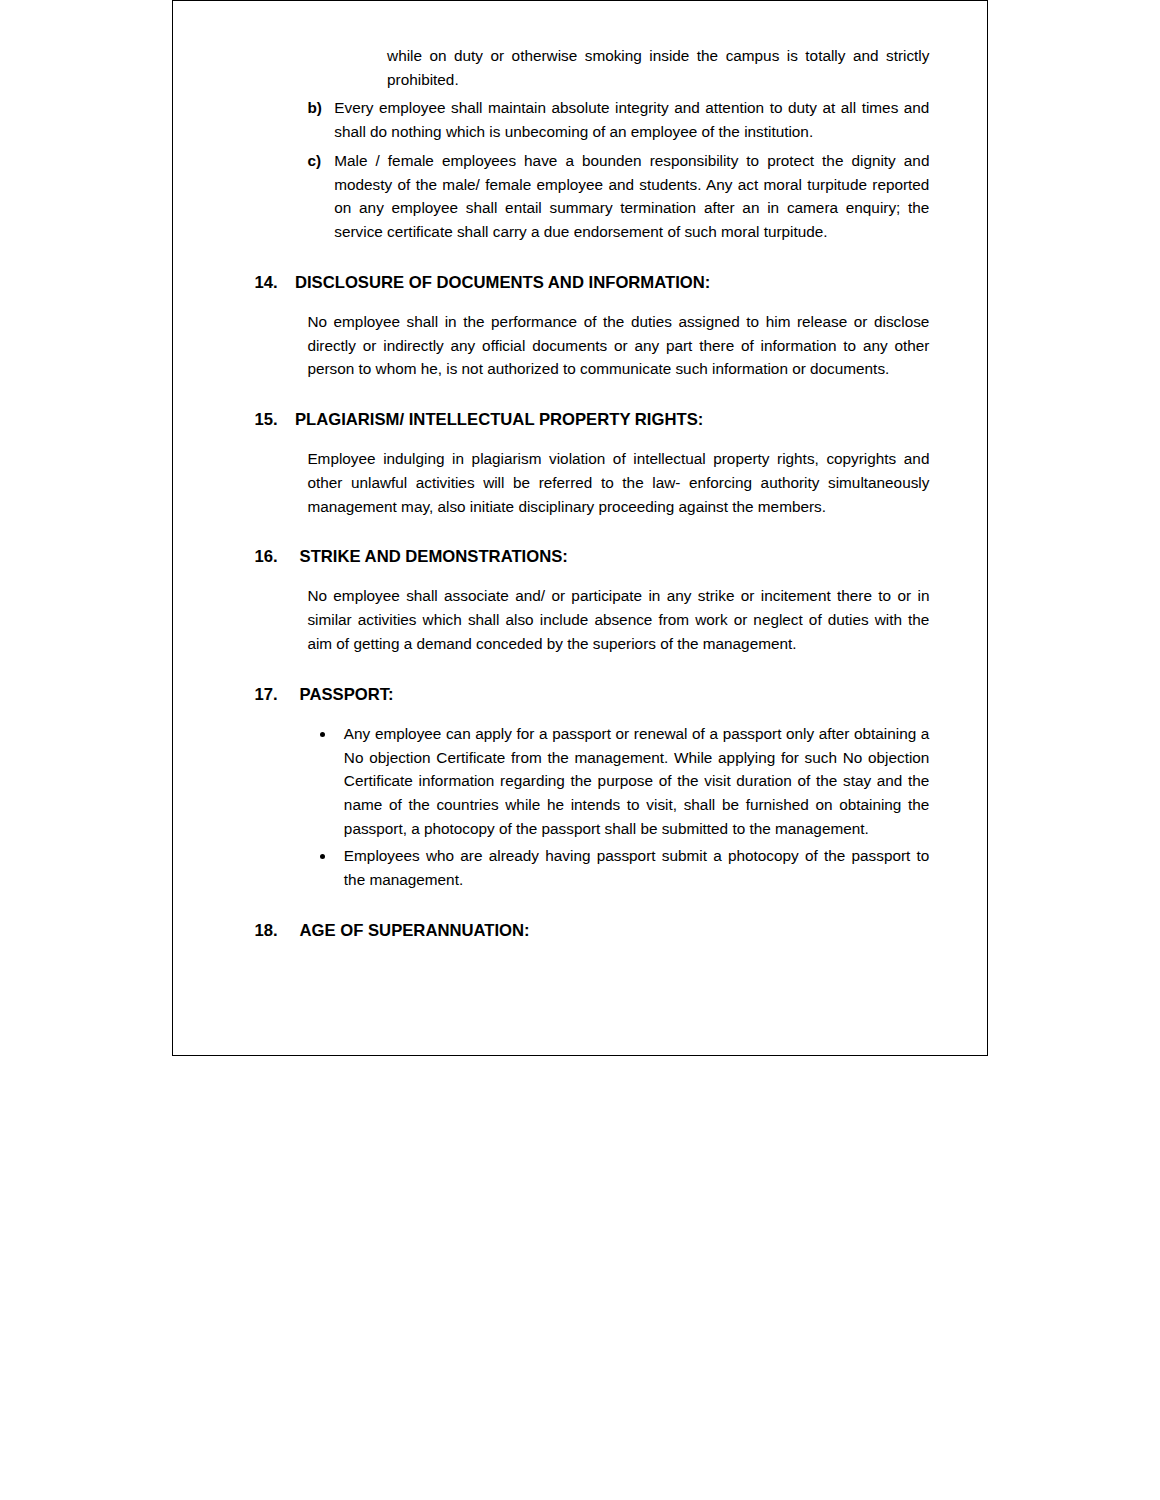while on duty or otherwise smoking inside the campus is totally and strictly prohibited.
b) Every employee shall maintain absolute integrity and attention to duty at all times and shall do nothing which is unbecoming of an employee of the institution.
c) Male / female employees have a bounden responsibility to protect the dignity and modesty of the male/ female employee and students. Any act moral turpitude reported on any employee shall entail summary termination after an in camera enquiry; the service certificate shall carry a due endorsement of such moral turpitude.
14. DISCLOSURE OF DOCUMENTS AND INFORMATION:
No employee shall in the performance of the duties assigned to him release or disclose directly or indirectly any official documents or any part there of information to any other person to whom he, is not authorized to communicate such information or documents.
15. PLAGIARISM/ INTELLECTUAL PROPERTY RIGHTS:
Employee indulging in plagiarism violation of intellectual property rights, copyrights and other unlawful activities will be referred to the law- enforcing authority simultaneously management may, also initiate disciplinary proceeding against the members.
16. STRIKE AND DEMONSTRATIONS:
No employee shall associate and/ or participate in any strike or incitement there to or in similar activities which shall also include absence from work or neglect of duties with the aim of getting a demand conceded by the superiors of the management.
17. PASSPORT:
Any employee can apply for a passport or renewal of a passport only after obtaining a No objection Certificate from the management. While applying for such No objection Certificate information regarding the purpose of the visit duration of the stay and the name of the countries while he intends to visit, shall be furnished on obtaining the passport, a photocopy of the passport shall be submitted to the management.
Employees who are already having passport submit a photocopy of the passport to the management.
18. AGE OF SUPERANNUATION: